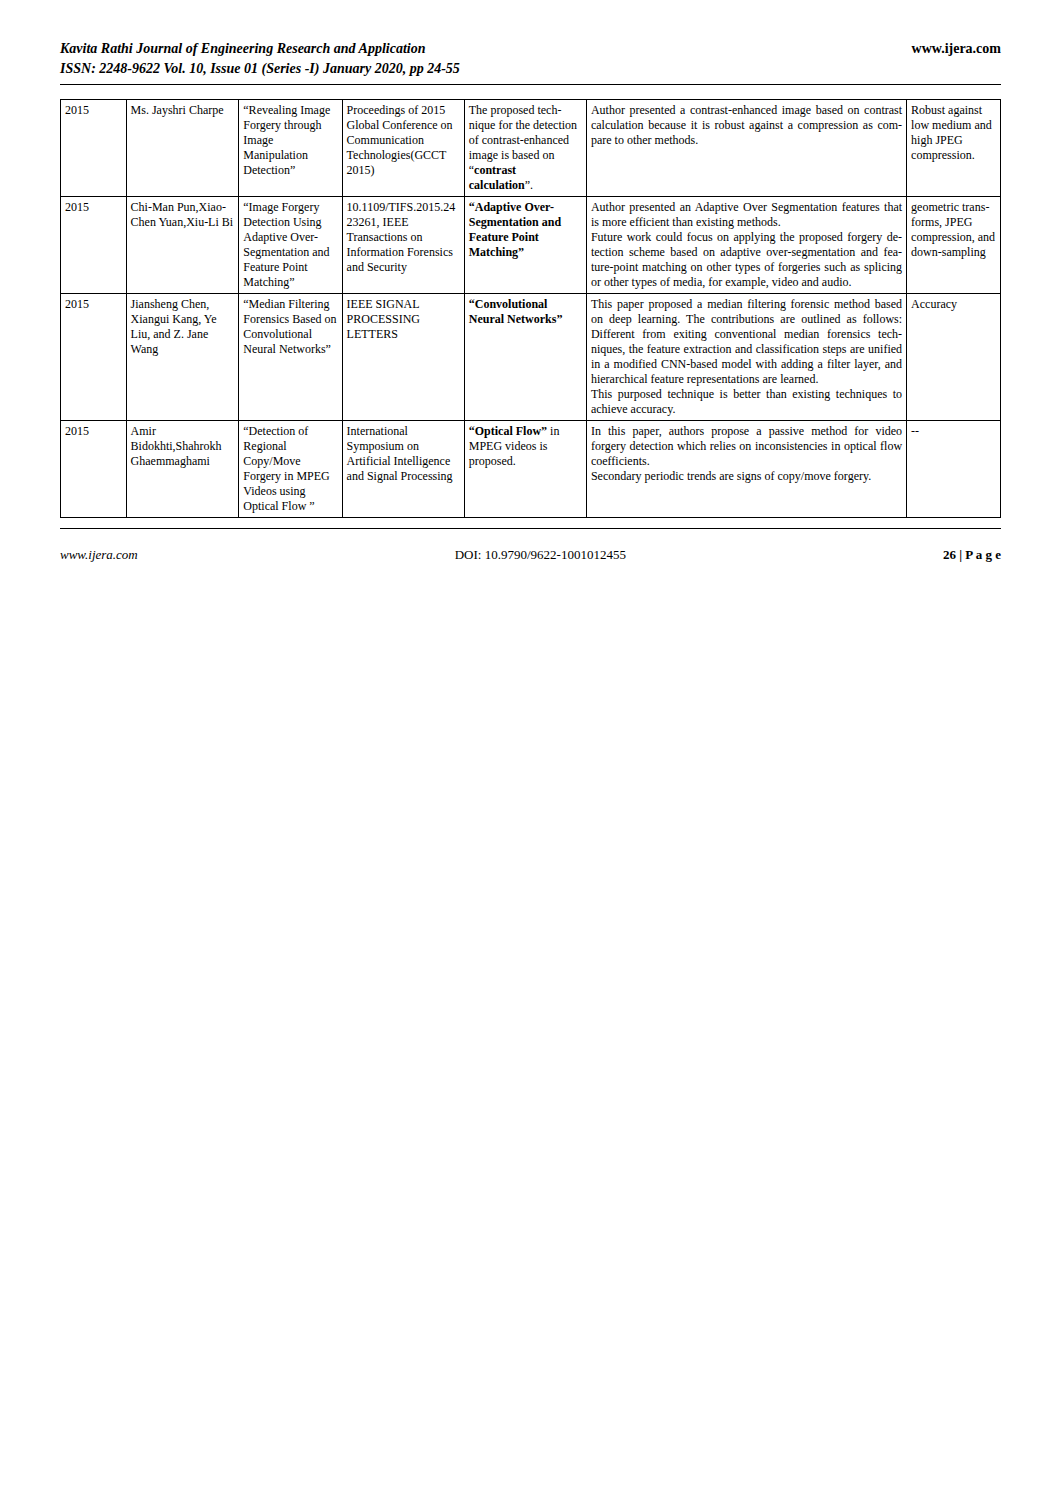Kavita Rathi Journal of Engineering Research and Application www.ijera.com
ISSN: 2248-9622 Vol. 10, Issue 01 (Series -I) January 2020, pp 24-55
| 2015 | Ms. Jayshri Charpe | “Revealing Image Forgery through Image Manipulation Detection” | Proceedings of 2015 Global Conference on Communication Technologies(GCCT 2015) | The proposed technique for the detection of contrast-enhanced image is based on “ contrast calculation ”. | Author presented a contrast-enhanced image based on contrast calculation because it is robust against a compression as compare to other methods. | Robust against low medium and high JPEG compression. |
| 2015 | Chi-Man Pun,Xiao-Chen Yuan,Xiu-Li Bi | “Image Forgery Detection Using Adaptive Over-Segmentation and Feature Point Matching” | 10.1109/TIFS.2015.2423261, IEEE Transactions on Information Forensics and Security | “Adaptive Over-Segmentation and Feature Point Matching” | Author presented an Adaptive Over Segmentation features that is more efficient than existing methods. Future work could focus on applying the proposed forgery detection scheme based on adaptive over-segmentation and feature-point matching on other types of forgeries such as splicing or other types of media, for example, video and audio. | geometric transforms, JPEG compression, and down-sampling |
| 2015 | Jiansheng Chen, Xiangui Kang, Ye Liu, and Z. Jane Wang | “Median Filtering Forensics Based on Convolutional Neural Networks” | IEEE SIGNAL PROCESSING LETTERS | “Convolutional Neural Networks” | This paper proposed a median filtering forensic method based on deep learning. The contributions are outlined as follows: Different from exiting conventional median forensics techniques, the feature extraction and classification steps are unified in a modified CNN-based model with adding a filter layer, and hierarchical feature representations are learned. This purposed technique is better than existing techniques to achieve accuracy. | Accuracy |
| 2015 | Amir Bidokhti,Shahrokh Ghaemmaghami | “Detection of Regional Copy/Move Forgery in MPEG Videos using Optical Flow ” | International Symposium on Artificial Intelligence and Signal Processing | “Optical Flow” in MPEG videos is proposed. | In this paper, authors propose a passive method for video forgery detection which relies on inconsistencies in optical flow coefficients. Secondary periodic trends are signs of copy/move forgery. | -- |
www.ijera.com DOI: 10.9790/9622-1001012455 26 | P a g e